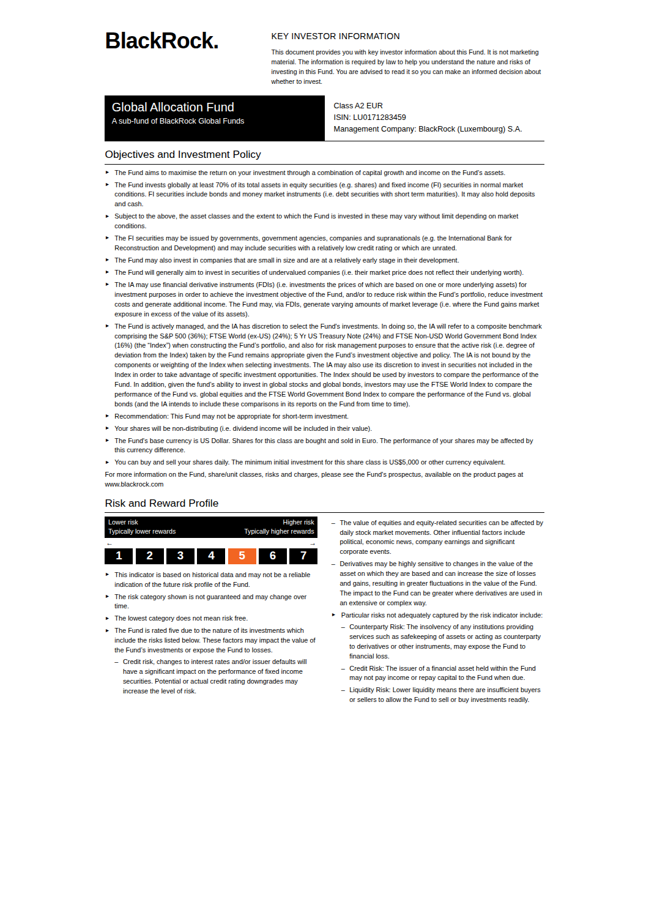BlackRock.
KEY INVESTOR INFORMATION
This document provides you with key investor information about this Fund. It is not marketing material. The information is required by law to help you understand the nature and risks of investing in this Fund. You are advised to read it so you can make an informed decision about whether to invest.
Global Allocation Fund
A sub-fund of BlackRock Global Funds
Class A2 EUR
ISIN: LU0171283459
Management Company: BlackRock (Luxembourg) S.A.
Objectives and Investment Policy
The Fund aims to maximise the return on your investment through a combination of capital growth and income on the Fund’s assets.
The Fund invests globally at least 70% of its total assets in equity securities (e.g. shares) and fixed income (FI) securities in normal market conditions. FI securities include bonds and money market instruments (i.e. debt securities with short term maturities). It may also hold deposits and cash.
Subject to the above, the asset classes and the extent to which the Fund is invested in these may vary without limit depending on market conditions.
The FI securities may be issued by governments, government agencies, companies and supranationals (e.g. the International Bank for Reconstruction and Development) and may include securities with a relatively low credit rating or which are unrated.
The Fund may also invest in companies that are small in size and are at a relatively early stage in their development.
The Fund will generally aim to invest in securities of undervalued companies (i.e. their market price does not reflect their underlying worth).
The IA may use financial derivative instruments (FDIs) (i.e. investments the prices of which are based on one or more underlying assets) for investment purposes in order to achieve the investment objective of the Fund, and/or to reduce risk within the Fund’s portfolio, reduce investment costs and generate additional income. The Fund may, via FDIs, generate varying amounts of market leverage (i.e. where the Fund gains market exposure in excess of the value of its assets).
The Fund is actively managed, and the IA has discretion to select the Fund's investments. In doing so, the IA will refer to a composite benchmark comprising the S&P 500 (36%); FTSE World (ex-US) (24%); 5 Yr US Treasury Note (24%) and FTSE Non-USD World Government Bond Index (16%) (the “Index”) when constructing the Fund’s portfolio, and also for risk management purposes to ensure that the active risk (i.e. degree of deviation from the Index) taken by the Fund remains appropriate given the Fund’s investment objective and policy. The IA is not bound by the components or weighting of the Index when selecting investments. The IA may also use its discretion to invest in securities not included in the Index in order to take advantage of specific investment opportunities. The Index should be used by investors to compare the performance of the Fund. In addition, given the fund’s ability to invest in global stocks and global bonds, investors may use the FTSE World Index to compare the performance of the Fund vs. global equities and the FTSE World Government Bond Index to compare the performance of the Fund vs. global bonds (and the IA intends to include these comparisons in its reports on the Fund from time to time).
Recommendation: This Fund may not be appropriate for short-term investment.
Your shares will be non-distributing (i.e. dividend income will be included in their value).
The Fund's base currency is US Dollar. Shares for this class are bought and sold in Euro. The performance of your shares may be affected by this currency difference.
You can buy and sell your shares daily. The minimum initial investment for this share class is US$5,000 or other currency equivalent.
For more information on the Fund, share/unit classes, risks and charges, please see the Fund's prospectus, available on the product pages at www.blackrock.com
Risk and Reward Profile
Lower risk
Typically lower rewards Higher risk
Typically higher rewards
← →
1
2
3
4
5
6
7
This indicator is based on historical data and may not be a reliable indication of the future risk profile of the Fund.
The risk category shown is not guaranteed and may change over time.
The lowest category does not mean risk free.
The Fund is rated five due to the nature of its investments which include the risks listed below. These factors may impact the value of the Fund’s investments or expose the Fund to losses.
Credit risk, changes to interest rates and/or issuer defaults will have a significant impact on the performance of fixed income securities. Potential or actual credit rating downgrades may increase the level of risk.
The value of equities and equity-related securities can be affected by daily stock market movements. Other influential factors include political, economic news, company earnings and significant corporate events.
Derivatives may be highly sensitive to changes in the value of the asset on which they are based and can increase the size of losses and gains, resulting in greater fluctuations in the value of the Fund. The impact to the Fund can be greater where derivatives are used in an extensive or complex way.
Particular risks not adequately captured by the risk indicator include:
Counterparty Risk: The insolvency of any institutions providing services such as safekeeping of assets or acting as counterparty to derivatives or other instruments, may expose the Fund to financial loss.
Credit Risk: The issuer of a financial asset held within the Fund may not pay income or repay capital to the Fund when due.
Liquidity Risk: Lower liquidity means there are insufficient buyers or sellers to allow the Fund to sell or buy investments readily.